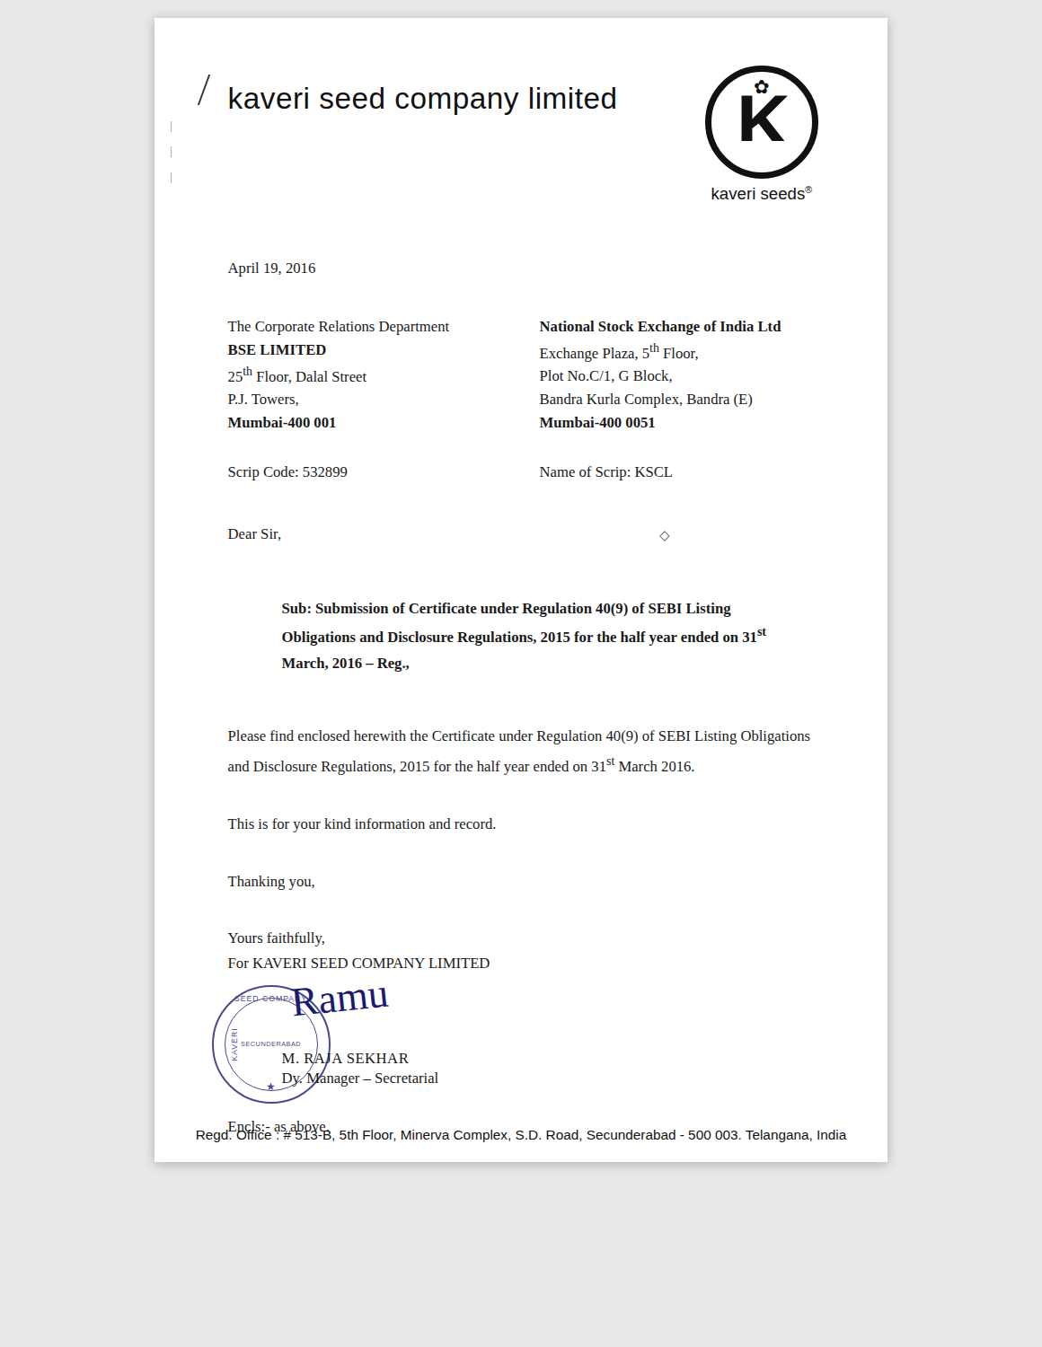|
|
|
kaveri seed company limited
✿ K
kaveri seeds®
April 19, 2016
The Corporate Relations Department
BSE LIMITED
25th Floor, Dalal Street
P.J. Towers,
Mumbai-400 001
National Stock Exchange of India Ltd
Exchange Plaza, 5th Floor,
Plot No.C/1, G Block,
Bandra Kurla Complex, Bandra (E)
Mumbai-400 0051
Scrip Code: 532899
Name of Scrip: KSCL
Dear Sir, ◇
Sub: Submission of Certificate under Regulation 40(9) of SEBI Listing Obligations and Disclosure Regulations, 2015 for the half year ended on 31st March, 2016 – Reg.,
Please find enclosed herewith the Certificate under Regulation 40(9) of SEBI Listing Obligations and Disclosure Regulations, 2015 for the half year ended on 31st March 2016.
This is for your kind information and record.
Thanking you,
Yours faithfully,
For KAVERI SEED COMPANY LIMITED
SEED COMPANY
KAVERI
SECUNDERABAD
★
Ramu
M. RAJA SEKHAR
Dy. Manager – Secretarial
Encls:- as above.
Regd. Office : # 513-B, 5th Floor, Minerva Complex, S.D. Road, Secunderabad - 500 003. Telangana, India